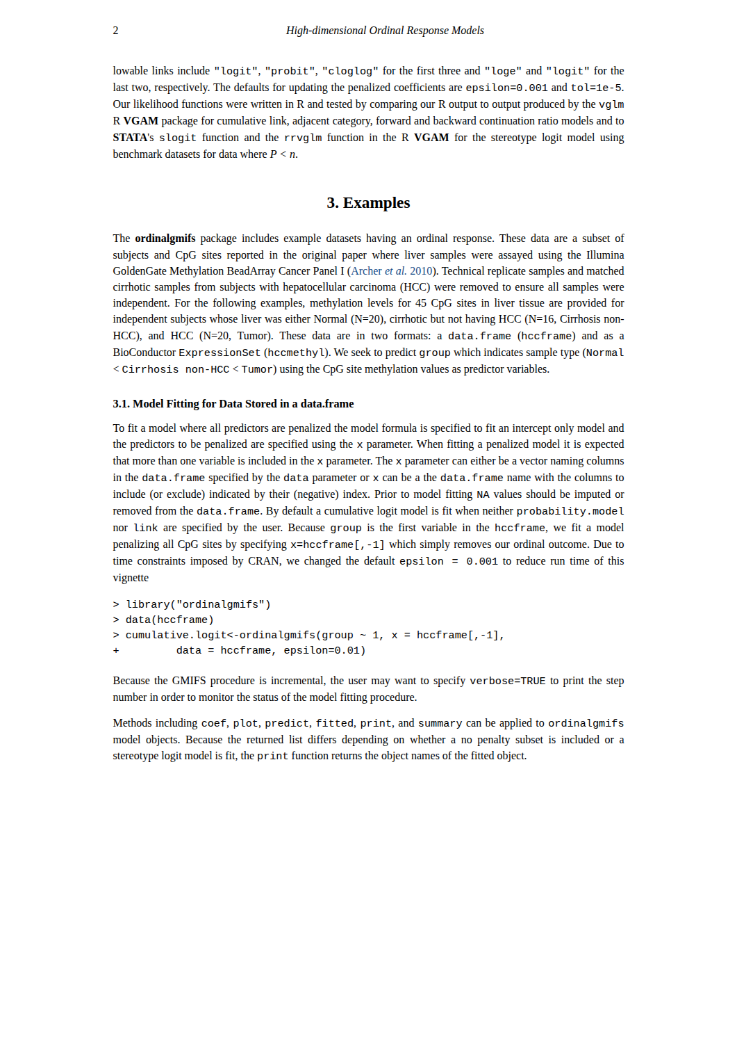2 High-dimensional Ordinal Response Models
lowable links include "logit", "probit", "cloglog" for the first three and "loge" and "logit" for the last two, respectively. The defaults for updating the penalized coefficients are epsilon=0.001 and tol=1e-5. Our likelihood functions were written in R and tested by comparing our R output to output produced by the vglm R VGAM package for cumulative link, adjacent category, forward and backward continuation ratio models and to STATA's slogit function and the rrvglm function in the R VGAM for the stereotype logit model using benchmark datasets for data where P < n.
3. Examples
The ordinalgmifs package includes example datasets having an ordinal response. These data are a subset of subjects and CpG sites reported in the original paper where liver samples were assayed using the Illumina GoldenGate Methylation BeadArray Cancer Panel I (Archer et al. 2010). Technical replicate samples and matched cirrhotic samples from subjects with hepatocellular carcinoma (HCC) were removed to ensure all samples were independent. For the following examples, methylation levels for 45 CpG sites in liver tissue are provided for independent subjects whose liver was either Normal (N=20), cirrhotic but not having HCC (N=16, Cirrhosis non-HCC), and HCC (N=20, Tumor). These data are in two formats: a data.frame (hccframe) and as a BioConductor ExpressionSet (hccmethyl). We seek to predict group which indicates sample type (Normal < Cirrhosis non-HCC < Tumor) using the CpG site methylation values as predictor variables.
3.1. Model Fitting for Data Stored in a data.frame
To fit a model where all predictors are penalized the model formula is specified to fit an intercept only model and the predictors to be penalized are specified using the x parameter. When fitting a penalized model it is expected that more than one variable is included in the x parameter. The x parameter can either be a vector naming columns in the data.frame specified by the data parameter or x can be a the data.frame name with the columns to include (or exclude) indicated by their (negative) index. Prior to model fitting NA values should be imputed or removed from the data.frame. By default a cumulative logit model is fit when neither probability.model nor link are specified by the user. Because group is the first variable in the hccframe, we fit a model penalizing all CpG sites by specifying x=hccframe[,-1] which simply removes our ordinal outcome. Due to time constraints imposed by CRAN, we changed the default epsilon = 0.001 to reduce run time of this vignette
> library("ordinalgmifs")
> data(hccframe)
> cumulative.logit<-ordinalgmifs(group ~ 1, x = hccframe[,-1],
+         data = hccframe, epsilon=0.01)
Because the GMIFS procedure is incremental, the user may want to specify verbose=TRUE to print the step number in order to monitor the status of the model fitting procedure.
Methods including coef, plot, predict, fitted, print, and summary can be applied to ordinalgmifs model objects. Because the returned list differs depending on whether a no penalty subset is included or a stereotype logit model is fit, the print function returns the object names of the fitted object.